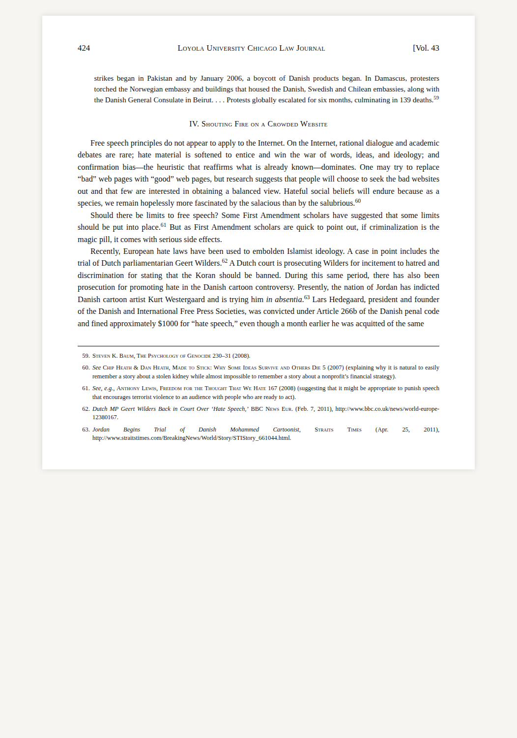424 Loyola University Chicago Law Journal [Vol. 43
strikes began in Pakistan and by January 2006, a boycott of Danish products began. In Damascus, protesters torched the Norwegian embassy and buildings that housed the Danish, Swedish and Chilean embassies, along with the Danish General Consulate in Beirut. . . . Protests globally escalated for six months, culminating in 139 deaths.59
IV. Shouting Fire on a Crowded Website
Free speech principles do not appear to apply to the Internet. On the Internet, rational dialogue and academic debates are rare; hate material is softened to entice and win the war of words, ideas, and ideology; and confirmation bias—the heuristic that reaffirms what is already known—dominates. One may try to replace “bad” web pages with “good” web pages, but research suggests that people will choose to seek the bad websites out and that few are interested in obtaining a balanced view. Hateful social beliefs will endure because as a species, we remain hopelessly more fascinated by the salacious than by the salubrious.60
Should there be limits to free speech? Some First Amendment scholars have suggested that some limits should be put into place.61 But as First Amendment scholars are quick to point out, if criminalization is the magic pill, it comes with serious side effects.
Recently, European hate laws have been used to embolden Islamist ideology. A case in point includes the trial of Dutch parliamentarian Geert Wilders.62 A Dutch court is prosecuting Wilders for incitement to hatred and discrimination for stating that the Koran should be banned. During this same period, there has also been prosecution for promoting hate in the Danish cartoon controversy. Presently, the nation of Jordan has indicted Danish cartoon artist Kurt Westergaard and is trying him in absentia.63 Lars Hedegaard, president and founder of the Danish and International Free Press Societies, was convicted under Article 266b of the Danish penal code and fined approximately $1000 for “hate speech,” even though a month earlier he was acquitted of the same
Steven K. Baum, The Psychology of Genocide 230–31 (2008).
See Chip Heath & Dan Heath, Made to Stick: Why Some Ideas Survive and Others Die 5 (2007) (explaining why it is natural to easily remember a story about a stolen kidney while almost impossible to remember a story about a nonprofit’s financial strategy).
See, e.g., Anthony Lewis, Freedom for the Thought That We Hate 167 (2008) (suggesting that it might be appropriate to punish speech that encourages terrorist violence to an audience with people who are ready to act).
Dutch MP Geert Wilders Back in Court Over ‘Hate Speech,’ BBC News Eur. (Feb. 7, 2011), http://www.bbc.co.uk/news/world-europe-12380167.
Jordan Begins Trial of Danish Mohammed Cartoonist, Straits Times (Apr. 25, 2011), http://www.straitstimes.com/BreakingNews/World/Story/STIStory_661044.html.